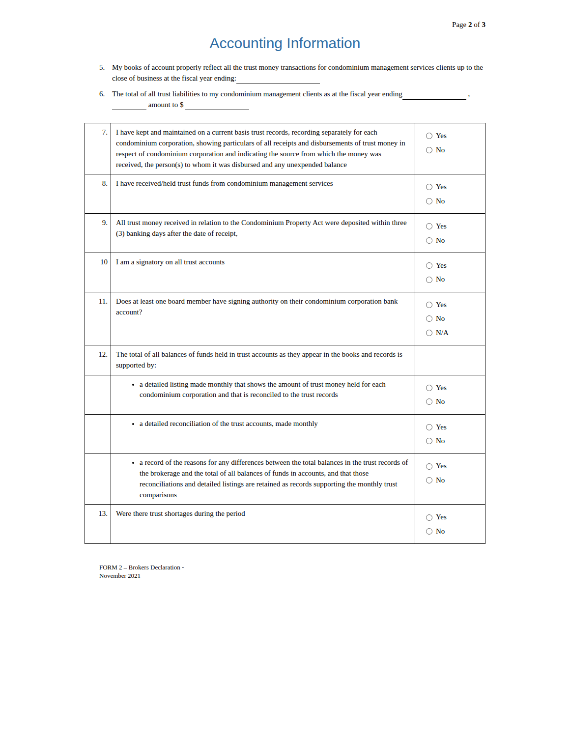Page 2 of 3
Accounting Information
5. My books of account properly reflect all the trust money transactions for condominium management services clients up to the close of business at the fiscal year ending:
6. The total of all trust liabilities to my condominium management clients as at the fiscal year ending , amount to $
| 7. | I have kept and maintained on a current basis trust records, recording separately for each condominium corporation, showing particulars of all receipts and disbursements of trust money in respect of condominium corporation and indicating the source from which the money was received, the person(s) to whom it was disbursed and any unexpended balance | Yes No |
| 8. | I have received/held trust funds from condominium management services | Yes No |
| 9. | All trust money received in relation to the Condominium Property Act were deposited within three (3) banking days after the date of receipt, | Yes No |
| 10 | I am a signatory on all trust accounts | Yes No |
| 11. | Does at least one board member have signing authority on their condominium corporation bank account? | Yes No N/A |
| 12. | The total of all balances of funds held in trust accounts as they appear in the books and records is supported by: | |
| | a detailed listing made monthly that shows the amount of trust money held for each condominium corporation and that is reconciled to the trust records | Yes No |
| | a detailed reconciliation of the trust accounts, made monthly | Yes No |
| | a record of the reasons for any differences between the total balances in the trust records of the brokerage and the total of all balances of funds in accounts, and that those reconciliations and detailed listings are retained as records supporting the monthly trust comparisons | Yes No |
| 13. | Were there trust shortages during the period | Yes No |
FORM 2 – Brokers Declaration -
November 2021